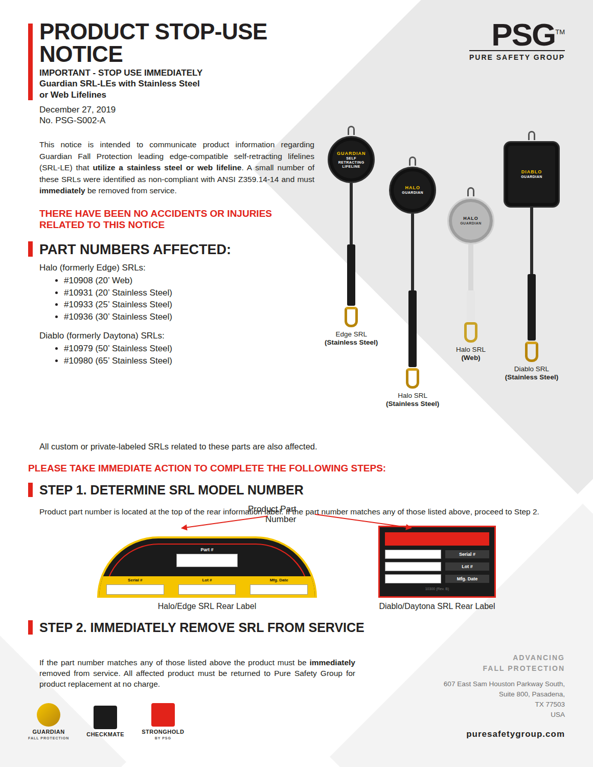PRODUCT STOP-USE NOTICE
IMPORTANT - STOP USE IMMEDIATELY
Guardian SRL-LEs with Stainless Steel
or Web Lifelines
December 27, 2019
No. PSG-S002-A
PSGTM
PURE SAFETY GROUP
This notice is intended to communicate product information regarding Guardian Fall Protection leading edge-compatible self-retracting lifelines (SRL-LE) that utilize a stainless steel or web lifeline. A small number of these SRLs were identified as non-compliant with ANSI Z359.14-14 and must immediately be removed from service.
THERE HAVE BEEN NO ACCIDENTS OR INJURIES
RELATED TO THIS NOTICE
PART NUMBERS AFFECTED:
Halo (formerly Edge) SRLs:
#10908 (20’ Web)
#10931 (20’ Stainless Steel)
#10933 (25’ Stainless Steel)
#10936 (30’ Stainless Steel)
Diablo (formerly Daytona) SRLs:
#10979 (50’ Stainless Steel)
#10980 (65’ Stainless Steel)
GUARDIANSELF RETRACTING LIFELINE
Edge SRL
(Stainless Steel)
HALOGUARDIAN
Halo SRL
(Stainless Steel)
HALOGUARDIAN
Halo SRL
(Web)
DIABLOGUARDIAN
Diablo SRL
(Stainless Steel)
All custom or private-labeled SRLs related to these parts are also affected.
PLEASE TAKE IMMEDIATE ACTION TO COMPLETE THE FOLLOWING STEPS:
STEP 1. DETERMINE SRL MODEL NUMBER
Product part number is located at the top of the rear information label. If the part number matches any of those listed above, proceed to Step 2.
Product Part
Number
Part #
Serial #
Lot #
Mfg. Date
Halo/Edge SRL Rear Label
Serial #
Lot #
Mfg. Date
10300 (Rev. B)
Diablo/Daytona SRL Rear Label
STEP 2. IMMEDIATELY REMOVE SRL FROM SERVICE
If the part number matches any of those listed above the product must be immediately removed from service. All affected product must be returned to Pure Safety Group for product replacement at no charge.
GUARDIAN FALL PROTECTION
CHECKMATE
STRONGHOLD BY PSG
ADVANCING
FALL PROTECTION
607 East Sam Houston Parkway South,
Suite 800, Pasadena,
TX 77503
USA
puresafetygroup.com